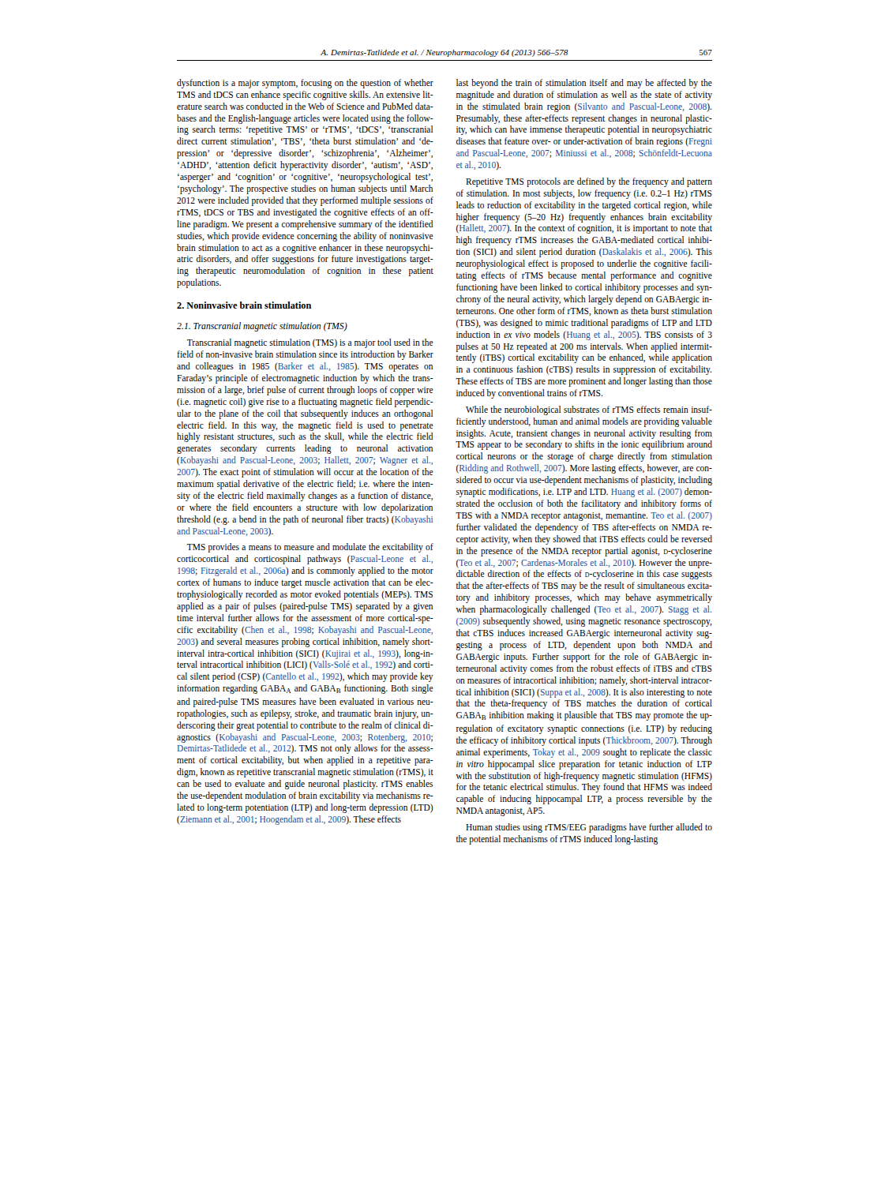A. Demirtas-Tatlidede et al. / Neuropharmacology 64 (2013) 566–578
567
dysfunction is a major symptom, focusing on the question of whether TMS and tDCS can enhance specific cognitive skills. An extensive literature search was conducted in the Web of Science and PubMed databases and the English-language articles were located using the following search terms: ‘repetitive TMS’ or ‘rTMS’, ‘tDCS’, ‘transcranial direct current stimulation’, ‘TBS’, ‘theta burst stimulation’ and ‘depression’ or ‘depressive disorder’, ‘schizophrenia’, ‘Alzheimer’, ‘ADHD’, ‘attention deficit hyperactivity disorder’, ‘autism’, ‘ASD’, ‘asperger’ and ‘cognition’ or ‘cognitive’, ‘neuropsychological test’, ‘psychology’. The prospective studies on human subjects until March 2012 were included provided that they performed multiple sessions of rTMS, tDCS or TBS and investigated the cognitive effects of an offline paradigm. We present a comprehensive summary of the identified studies, which provide evidence concerning the ability of noninvasive brain stimulation to act as a cognitive enhancer in these neuropsychiatric disorders, and offer suggestions for future investigations targeting therapeutic neuromodulation of cognition in these patient populations.
2. Noninvasive brain stimulation
2.1. Transcranial magnetic stimulation (TMS)
Transcranial magnetic stimulation (TMS) is a major tool used in the field of non-invasive brain stimulation since its introduction by Barker and colleagues in 1985 (Barker et al., 1985). TMS operates on Faraday’s principle of electromagnetic induction by which the transmission of a large, brief pulse of current through loops of copper wire (i.e. magnetic coil) give rise to a fluctuating magnetic field perpendicular to the plane of the coil that subsequently induces an orthogonal electric field. In this way, the magnetic field is used to penetrate highly resistant structures, such as the skull, while the electric field generates secondary currents leading to neuronal activation (Kobayashi and Pascual-Leone, 2003; Hallett, 2007; Wagner et al., 2007). The exact point of stimulation will occur at the location of the maximum spatial derivative of the electric field; i.e. where the intensity of the electric field maximally changes as a function of distance, or where the field encounters a structure with low depolarization threshold (e.g. a bend in the path of neuronal fiber tracts) (Kobayashi and Pascual-Leone, 2003).
TMS provides a means to measure and modulate the excitability of corticocortical and corticospinal pathways (Pascual-Leone et al., 1998; Fitzgerald et al., 2006a) and is commonly applied to the motor cortex of humans to induce target muscle activation that can be electrophysiologically recorded as motor evoked potentials (MEPs). TMS applied as a pair of pulses (paired-pulse TMS) separated by a given time interval further allows for the assessment of more cortical-specific excitability (Chen et al., 1998; Kobayashi and Pascual-Leone, 2003) and several measures probing cortical inhibition, namely short-interval intra-cortical inhibition (SICI) (Kujirai et al., 1993), long-interval intracortical inhibition (LICI) (Valls-Solé et al., 1992) and cortical silent period (CSP) (Cantello et al., 1992), which may provide key information regarding GABAA and GABAB functioning. Both single and paired-pulse TMS measures have been evaluated in various neuropathologies, such as epilepsy, stroke, and traumatic brain injury, underscoring their great potential to contribute to the realm of clinical diagnostics (Kobayashi and Pascual-Leone, 2003; Rotenberg, 2010; Demirtas-Tatlidede et al., 2012). TMS not only allows for the assessment of cortical excitability, but when applied in a repetitive paradigm, known as repetitive transcranial magnetic stimulation (rTMS), it can be used to evaluate and guide neuronal plasticity. rTMS enables the use-dependent modulation of brain excitability via mechanisms related to long-term potentiation (LTP) and long-term depression (LTD) (Ziemann et al., 2001; Hoogendam et al., 2009). These effects
last beyond the train of stimulation itself and may be affected by the magnitude and duration of stimulation as well as the state of activity in the stimulated brain region (Silvanto and Pascual-Leone, 2008). Presumably, these after-effects represent changes in neuronal plasticity, which can have immense therapeutic potential in neuropsychiatric diseases that feature over- or under-activation of brain regions (Fregni and Pascual-Leone, 2007; Miniussi et al., 2008; Schönfeldt-Lecuona et al., 2010).
Repetitive TMS protocols are defined by the frequency and pattern of stimulation. In most subjects, low frequency (i.e. 0.2–1 Hz) rTMS leads to reduction of excitability in the targeted cortical region, while higher frequency (5–20 Hz) frequently enhances brain excitability (Hallett, 2007). In the context of cognition, it is important to note that high frequency rTMS increases the GABA-mediated cortical inhibition (SICI) and silent period duration (Daskalakis et al., 2006). This neurophysiological effect is proposed to underlie the cognitive facilitating effects of rTMS because mental performance and cognitive functioning have been linked to cortical inhibitory processes and synchrony of the neural activity, which largely depend on GABAergic interneurons. One other form of rTMS, known as theta burst stimulation (TBS), was designed to mimic traditional paradigms of LTP and LTD induction in ex vivo models (Huang et al., 2005). TBS consists of 3 pulses at 50 Hz repeated at 200 ms intervals. When applied intermittently (iTBS) cortical excitability can be enhanced, while application in a continuous fashion (cTBS) results in suppression of excitability. These effects of TBS are more prominent and longer lasting than those induced by conventional trains of rTMS.
While the neurobiological substrates of rTMS effects remain insufficiently understood, human and animal models are providing valuable insights. Acute, transient changes in neuronal activity resulting from TMS appear to be secondary to shifts in the ionic equilibrium around cortical neurons or the storage of charge directly from stimulation (Ridding and Rothwell, 2007). More lasting effects, however, are considered to occur via use-dependent mechanisms of plasticity, including synaptic modifications, i.e. LTP and LTD. Huang et al. (2007) demonstrated the occlusion of both the facilitatory and inhibitory forms of TBS with a NMDA receptor antagonist, memantine. Teo et al. (2007) further validated the dependency of TBS after-effects on NMDA receptor activity, when they showed that iTBS effects could be reversed in the presence of the NMDA receptor partial agonist, d-cycloserine (Teo et al., 2007; Cardenas-Morales et al., 2010). However the unpredictable direction of the effects of d-cycloserine in this case suggests that the after-effects of TBS may be the result of simultaneous excitatory and inhibitory processes, which may behave asymmetrically when pharmacologically challenged (Teo et al., 2007). Stagg et al. (2009) subsequently showed, using magnetic resonance spectroscopy, that cTBS induces increased GABAergic interneuronal activity suggesting a process of LTD, dependent upon both NMDA and GABAergic inputs. Further support for the role of GABAergic interneuronal activity comes from the robust effects of iTBS and cTBS on measures of intracortical inhibition; namely, short-interval intracortical inhibition (SICI) (Suppa et al., 2008). It is also interesting to note that the theta-frequency of TBS matches the duration of cortical GABAB inhibition making it plausible that TBS may promote the up-regulation of excitatory synaptic connections (i.e. LTP) by reducing the efficacy of inhibitory cortical inputs (Thickbroom, 2007). Through animal experiments, Tokay et al., 2009 sought to replicate the classic in vitro hippocampal slice preparation for tetanic induction of LTP with the substitution of high-frequency magnetic stimulation (HFMS) for the tetanic electrical stimulus. They found that HFMS was indeed capable of inducing hippocampal LTP, a process reversible by the NMDA antagonist, AP5.
Human studies using rTMS/EEG paradigms have further alluded to the potential mechanisms of rTMS induced long-lasting